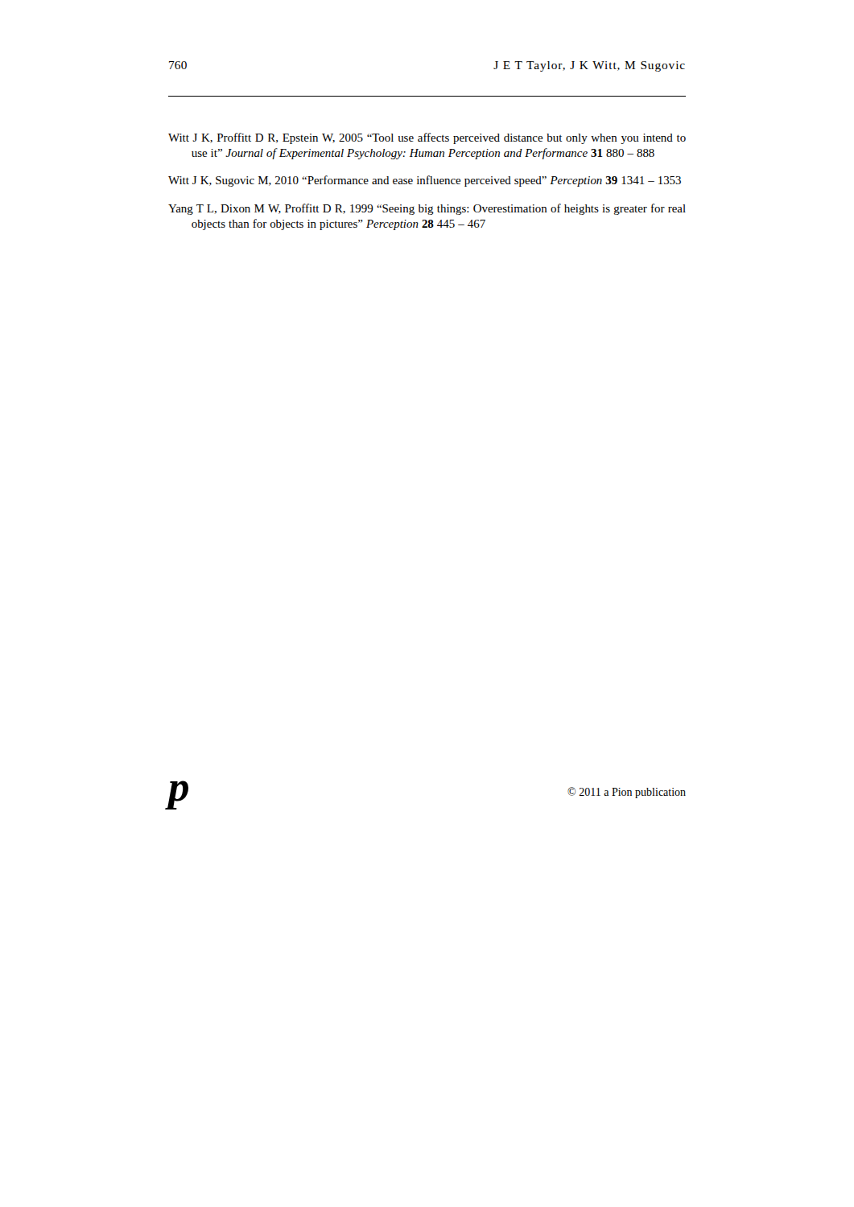760 J E T Taylor, J K Witt, M Sugovic
Witt J K, Proffitt D R, Epstein W, 2005 “Tool use affects perceived distance but only when you intend to use it” Journal of Experimental Psychology: Human Perception and Performance 31 880 – 888
Witt J K, Sugovic M, 2010 “Performance and ease influence perceived speed” Perception 39 1341 – 1353
Yang T L, Dixon M W, Proffitt D R, 1999 “Seeing big things: Overestimation of heights is greater for real objects than for objects in pictures” Perception 28 445 – 467
p
© 2011 a Pion publication